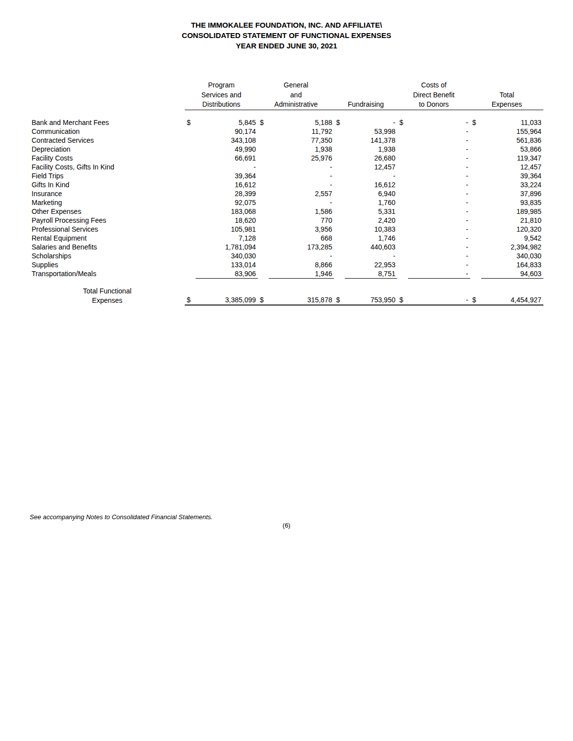THE IMMOKALEE FOUNDATION, INC. AND AFFILIATE\
CONSOLIDATED STATEMENT OF FUNCTIONAL EXPENSES
YEAR ENDED JUNE 30, 2021
| | Program | General | | Costs of | |
| --- | --- | --- | --- | --- | --- |
| | Services and | and | | Direct Benefit | Total |
| | Distributions | Administrative | Fundraising | to Donors | Expenses |
| Bank and Merchant Fees | $ | 5,845 | $ | 5,188 | $ | - | $ | - | $ | 11,033 |
| Communication | | 90,174 | | 11,792 | | 53,998 | | - | | 155,964 |
| Contracted Services | | 343,108 | | 77,350 | | 141,378 | | - | | 561,836 |
| Depreciation | | 49,990 | | 1,938 | | 1,938 | | - | | 53,866 |
| Facility Costs | | 66,691 | | 25,976 | | 26,680 | | - | | 119,347 |
| Facility Costs, Gifts In Kind | | - | | - | | 12,457 | | - | | 12,457 |
| Field Trips | | 39,364 | | - | | - | | - | | 39,364 |
| Gifts In Kind | | 16,612 | | - | | 16,612 | | - | | 33,224 |
| Insurance | | 28,399 | | 2,557 | | 6,940 | | - | | 37,896 |
| Marketing | | 92,075 | | - | | 1,760 | | - | | 93,835 |
| Other Expenses | | 183,068 | | 1,586 | | 5,331 | | - | | 189,985 |
| Payroll Processing Fees | | 18,620 | | 770 | | 2,420 | | - | | 21,810 |
| Professional Services | | 105,981 | | 3,956 | | 10,383 | | - | | 120,320 |
| Rental Equipment | | 7,128 | | 668 | | 1,746 | | - | | 9,542 |
| Salaries and Benefits | | 1,781,094 | | 173,285 | | 440,603 | | - | | 2,394,982 |
| Scholarships | | 340,030 | | - | | - | | - | | 340,030 |
| Supplies | | 133,014 | | 8,866 | | 22,953 | | - | | 164,833 |
| Transportation/Meals | | 83,906 | | 1,946 | | 8,751 | | - | | 94,603 |
| Total Functional | |
| Expenses | $ | 3,385,099 | $ | 315,878 | $ | 753,950 | $ | - | $ | 4,454,927 |
See accompanying Notes to Consolidated Financial Statements.
(6)